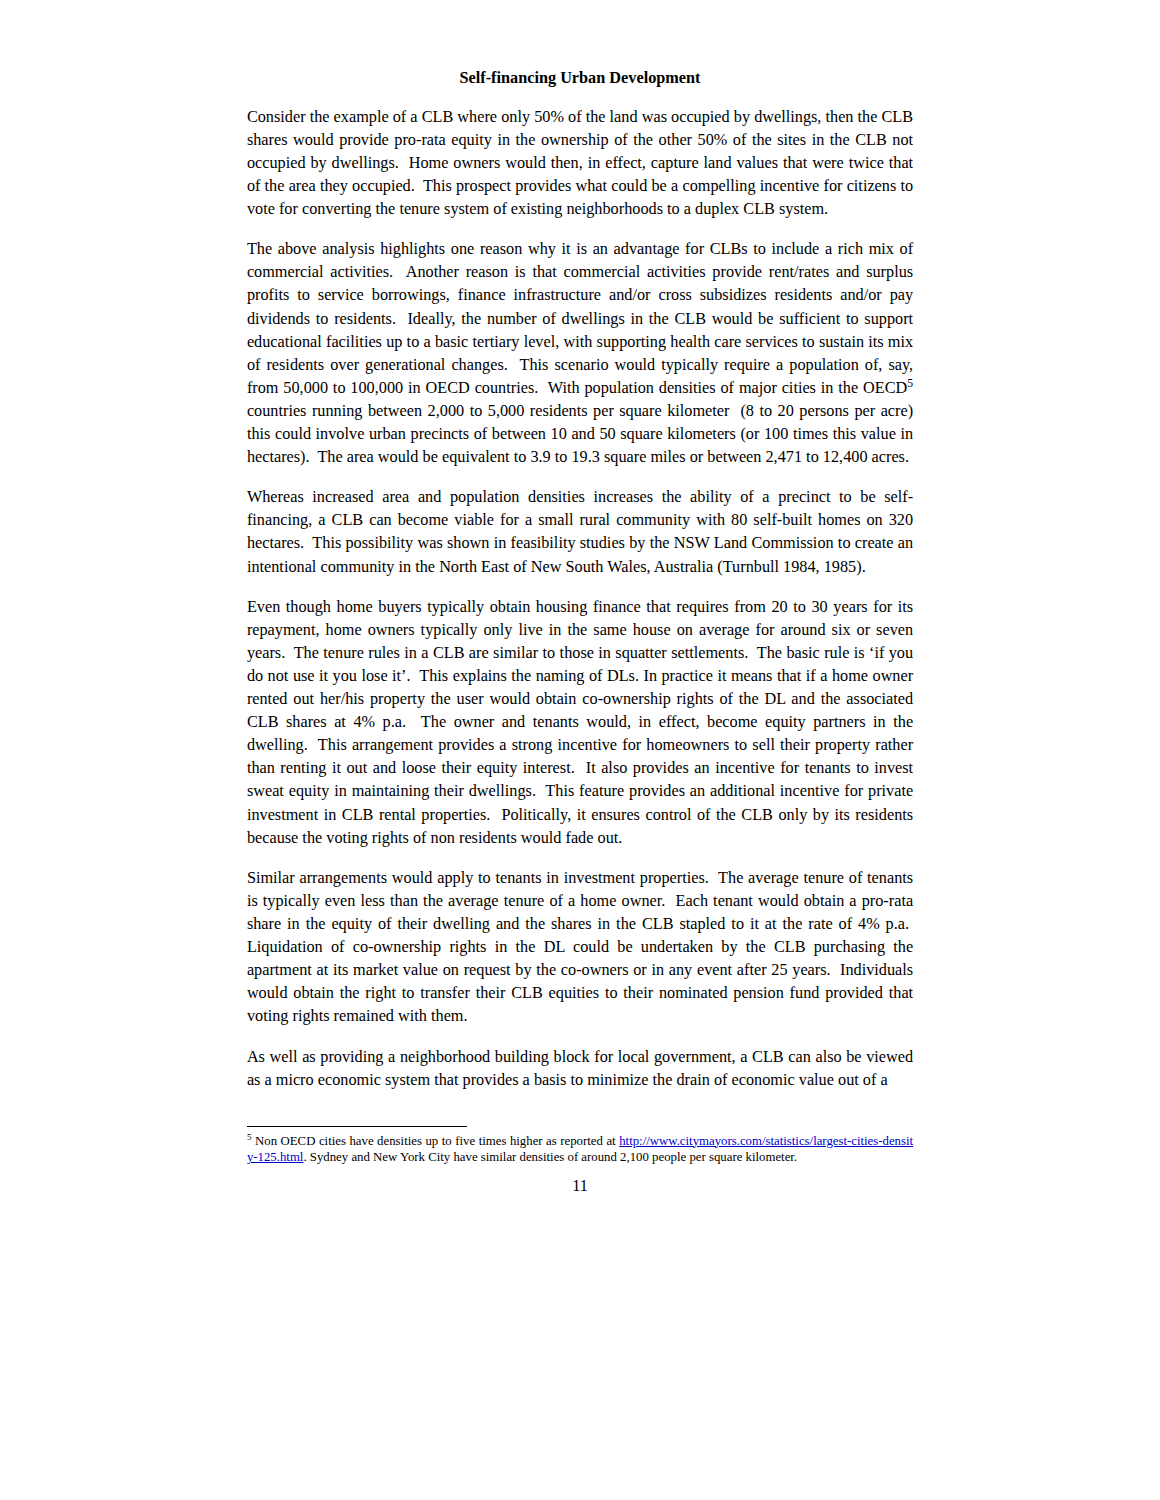Self-financing Urban Development
Consider the example of a CLB where only 50% of the land was occupied by dwellings, then the CLB shares would provide pro-rata equity in the ownership of the other 50% of the sites in the CLB not occupied by dwellings. Home owners would then, in effect, capture land values that were twice that of the area they occupied. This prospect provides what could be a compelling incentive for citizens to vote for converting the tenure system of existing neighborhoods to a duplex CLB system.
The above analysis highlights one reason why it is an advantage for CLBs to include a rich mix of commercial activities. Another reason is that commercial activities provide rent/rates and surplus profits to service borrowings, finance infrastructure and/or cross subsidizes residents and/or pay dividends to residents. Ideally, the number of dwellings in the CLB would be sufficient to support educational facilities up to a basic tertiary level, with supporting health care services to sustain its mix of residents over generational changes. This scenario would typically require a population of, say, from 50,000 to 100,000 in OECD countries. With population densities of major cities in the OECD5 countries running between 2,000 to 5,000 residents per square kilometer (8 to 20 persons per acre) this could involve urban precincts of between 10 and 50 square kilometers (or 100 times this value in hectares). The area would be equivalent to 3.9 to 19.3 square miles or between 2,471 to 12,400 acres.
Whereas increased area and population densities increases the ability of a precinct to be self-financing, a CLB can become viable for a small rural community with 80 self-built homes on 320 hectares. This possibility was shown in feasibility studies by the NSW Land Commission to create an intentional community in the North East of New South Wales, Australia (Turnbull 1984, 1985).
Even though home buyers typically obtain housing finance that requires from 20 to 30 years for its repayment, home owners typically only live in the same house on average for around six or seven years. The tenure rules in a CLB are similar to those in squatter settlements. The basic rule is ‘if you do not use it you lose it’. This explains the naming of DLs. In practice it means that if a home owner rented out her/his property the user would obtain co-ownership rights of the DL and the associated CLB shares at 4% p.a. The owner and tenants would, in effect, become equity partners in the dwelling. This arrangement provides a strong incentive for homeowners to sell their property rather than renting it out and loose their equity interest. It also provides an incentive for tenants to invest sweat equity in maintaining their dwellings. This feature provides an additional incentive for private investment in CLB rental properties. Politically, it ensures control of the CLB only by its residents because the voting rights of non residents would fade out.
Similar arrangements would apply to tenants in investment properties. The average tenure of tenants is typically even less than the average tenure of a home owner. Each tenant would obtain a pro-rata share in the equity of their dwelling and the shares in the CLB stapled to it at the rate of 4% p.a. Liquidation of co-ownership rights in the DL could be undertaken by the CLB purchasing the apartment at its market value on request by the co-owners or in any event after 25 years. Individuals would obtain the right to transfer their CLB equities to their nominated pension fund provided that voting rights remained with them.
As well as providing a neighborhood building block for local government, a CLB can also be viewed as a micro economic system that provides a basis to minimize the drain of economic value out of a
5 Non OECD cities have densities up to five times higher as reported at http://www.citymayors.com/statistics/largest-cities-density-125.html. Sydney and New York City have similar densities of around 2,100 people per square kilometer.
11